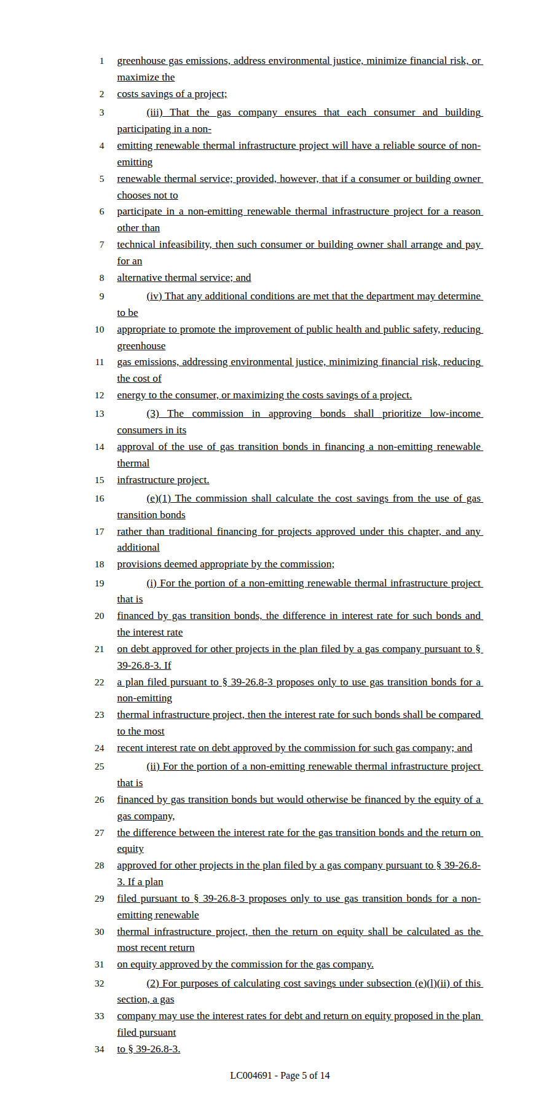greenhouse gas emissions, address environmental justice, minimize financial risk, or maximize the
costs savings of a project;
(iii) That the gas company ensures that each consumer and building participating in a non-
emitting renewable thermal infrastructure project will have a reliable source of non-emitting
renewable thermal service; provided, however, that if a consumer or building owner chooses not to
participate in a non-emitting renewable thermal infrastructure project for a reason other than
technical infeasibility, then such consumer or building owner shall arrange and pay for an
alternative thermal service; and
(iv) That any additional conditions are met that the department may determine to be
appropriate to promote the improvement of public health and public safety, reducing greenhouse
gas emissions, addressing environmental justice, minimizing financial risk, reducing the cost of
energy to the consumer, or maximizing the costs savings of a project.
(3) The commission in approving bonds shall prioritize low-income consumers in its
approval of the use of gas transition bonds in financing a non-emitting renewable thermal
infrastructure project.
(e)(1) The commission shall calculate the cost savings from the use of gas transition bonds
rather than traditional financing for projects approved under this chapter, and any additional
provisions deemed appropriate by the commission;
(i) For the portion of a non-emitting renewable thermal infrastructure project that is
financed by gas transition bonds, the difference in interest rate for such bonds and the interest rate
on debt approved for other projects in the plan filed by a gas company pursuant to § 39-26.8-3. If
a plan filed pursuant to § 39-26.8-3 proposes only to use gas transition bonds for a non-emitting
thermal infrastructure project, then the interest rate for such bonds shall be compared to the most
recent interest rate on debt approved by the commission for such gas company; and
(ii) For the portion of a non-emitting renewable thermal infrastructure project that is
financed by gas transition bonds but would otherwise be financed by the equity of a gas company,
the difference between the interest rate for the gas transition bonds and the return on equity
approved for other projects in the plan filed by a gas company pursuant to § 39-26.8-3. If a plan
filed pursuant to § 39-26.8-3 proposes only to use gas transition bonds for a non-emitting renewable
thermal infrastructure project, then the return on equity shall be calculated as the most recent return
on equity approved by the commission for the gas company.
(2) For purposes of calculating cost savings under subsection (e)(l)(ii) of this section, a gas
company may use the interest rates for debt and return on equity proposed in the plan filed pursuant
to § 39-26.8-3.
LC004691 - Page 5 of 14